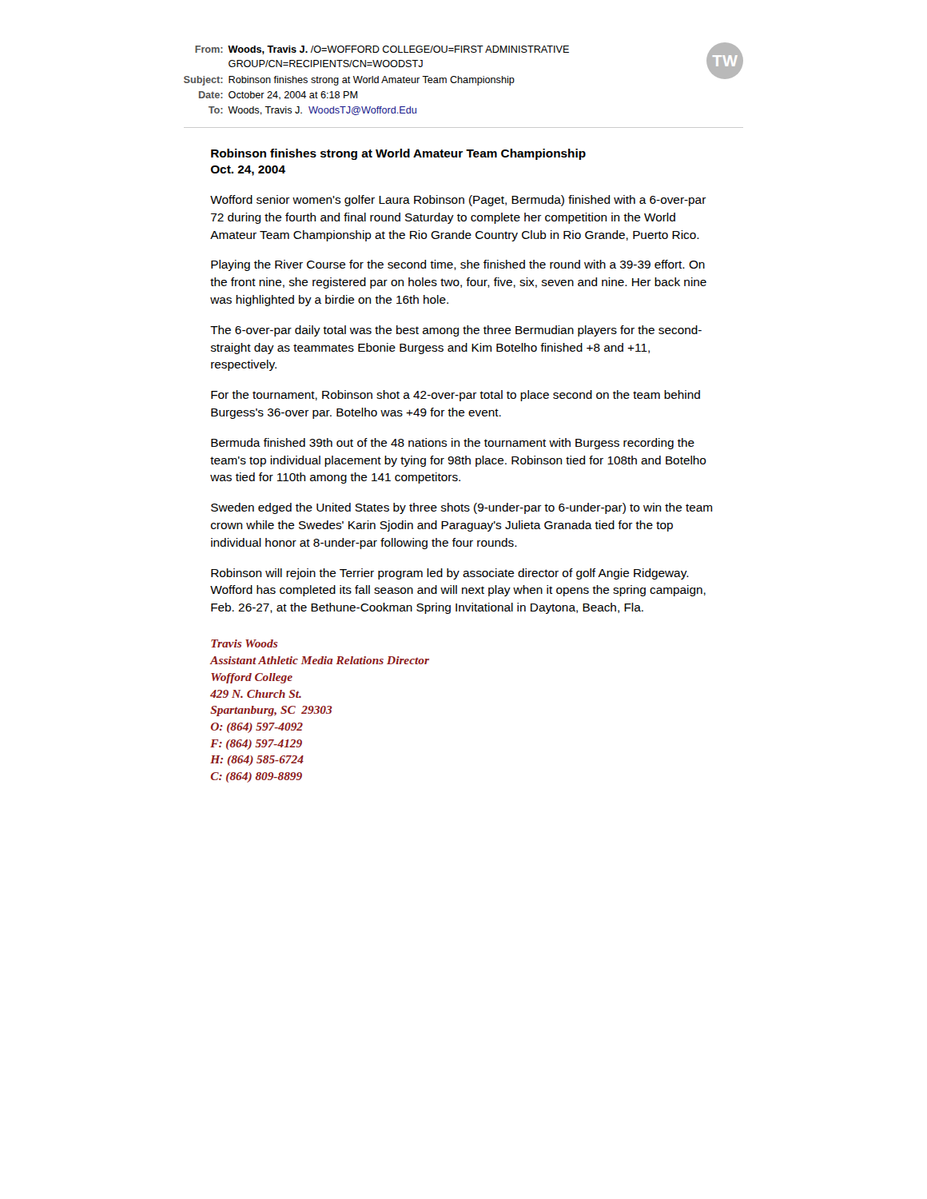TW
| From: | Woods, Travis J. /O=WOFFORD COLLEGE/OU=FIRST ADMINISTRATIVE GROUP/CN=RECIPIENTS/CN=WOODSTJ |
| Subject: | Robinson finishes strong at World Amateur Team Championship |
| Date: | October 24, 2004 at 6:18 PM |
| To: | Woods, Travis J. WoodsTJ@Wofford.Edu |
Robinson finishes strong at World Amateur Team Championship
Oct. 24, 2004
Wofford senior women's golfer Laura Robinson (Paget, Bermuda) finished with a 6-over-par 72 during the fourth and final round Saturday to complete her competition in the World Amateur Team Championship at the Rio Grande Country Club in Rio Grande, Puerto Rico.
Playing the River Course for the second time, she finished the round with a 39-39 effort. On the front nine, she registered par on holes two, four, five, six, seven and nine. Her back nine was highlighted by a birdie on the 16th hole.
The 6-over-par daily total was the best among the three Bermudian players for the second-straight day as teammates Ebonie Burgess and Kim Botelho finished +8 and +11, respectively.
For the tournament, Robinson shot a 42-over-par total to place second on the team behind Burgess's 36-over par. Botelho was +49 for the event.
Bermuda finished 39th out of the 48 nations in the tournament with Burgess recording the team's top individual placement by tying for 98th place. Robinson tied for 108th and Botelho was tied for 110th among the 141 competitors.
Sweden edged the United States by three shots (9-under-par to 6-under-par) to win the team crown while the Swedes' Karin Sjodin and Paraguay's Julieta Granada tied for the top individual honor at 8-under-par following the four rounds.
Robinson will rejoin the Terrier program led by associate director of golf Angie Ridgeway. Wofford has completed its fall season and will next play when it opens the spring campaign, Feb. 26-27, at the Bethune-Cookman Spring Invitational in Daytona, Beach, Fla.
Travis Woods
Assistant Athletic Media Relations Director
Wofford College
429 N. Church St.
Spartanburg, SC 29303
O: (864) 597-4092
F: (864) 597-4129
H: (864) 585-6724
C: (864) 809-8899